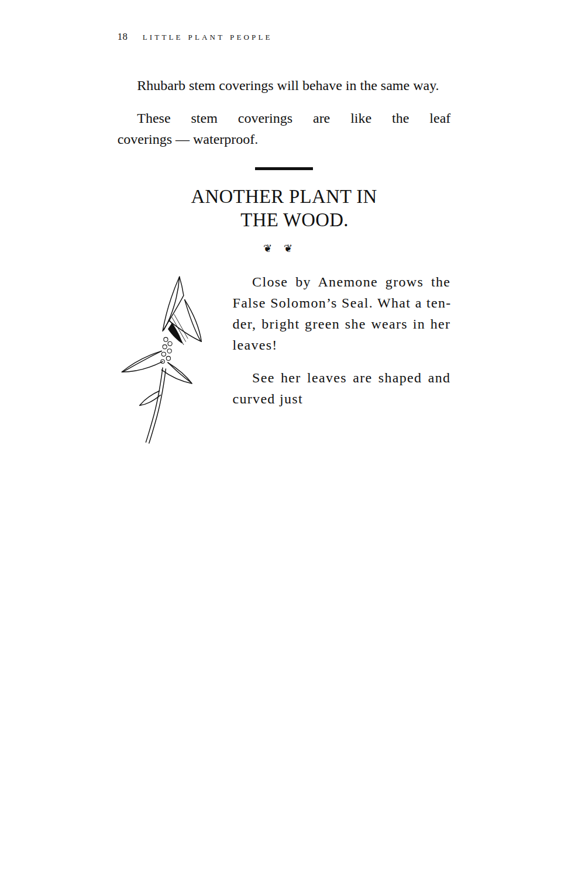18 Little Plant People
Rhubarb stem coverings will behave in the same way.
These stem coverings are like the leaf coverings — waterproof.
ANOTHER PLANT INTHE WOOD.
❦❦
Close by Anemone grows the False Solomon’s Seal. What a tender, bright green she wears in her leaves!
See her leaves are shaped and curved just